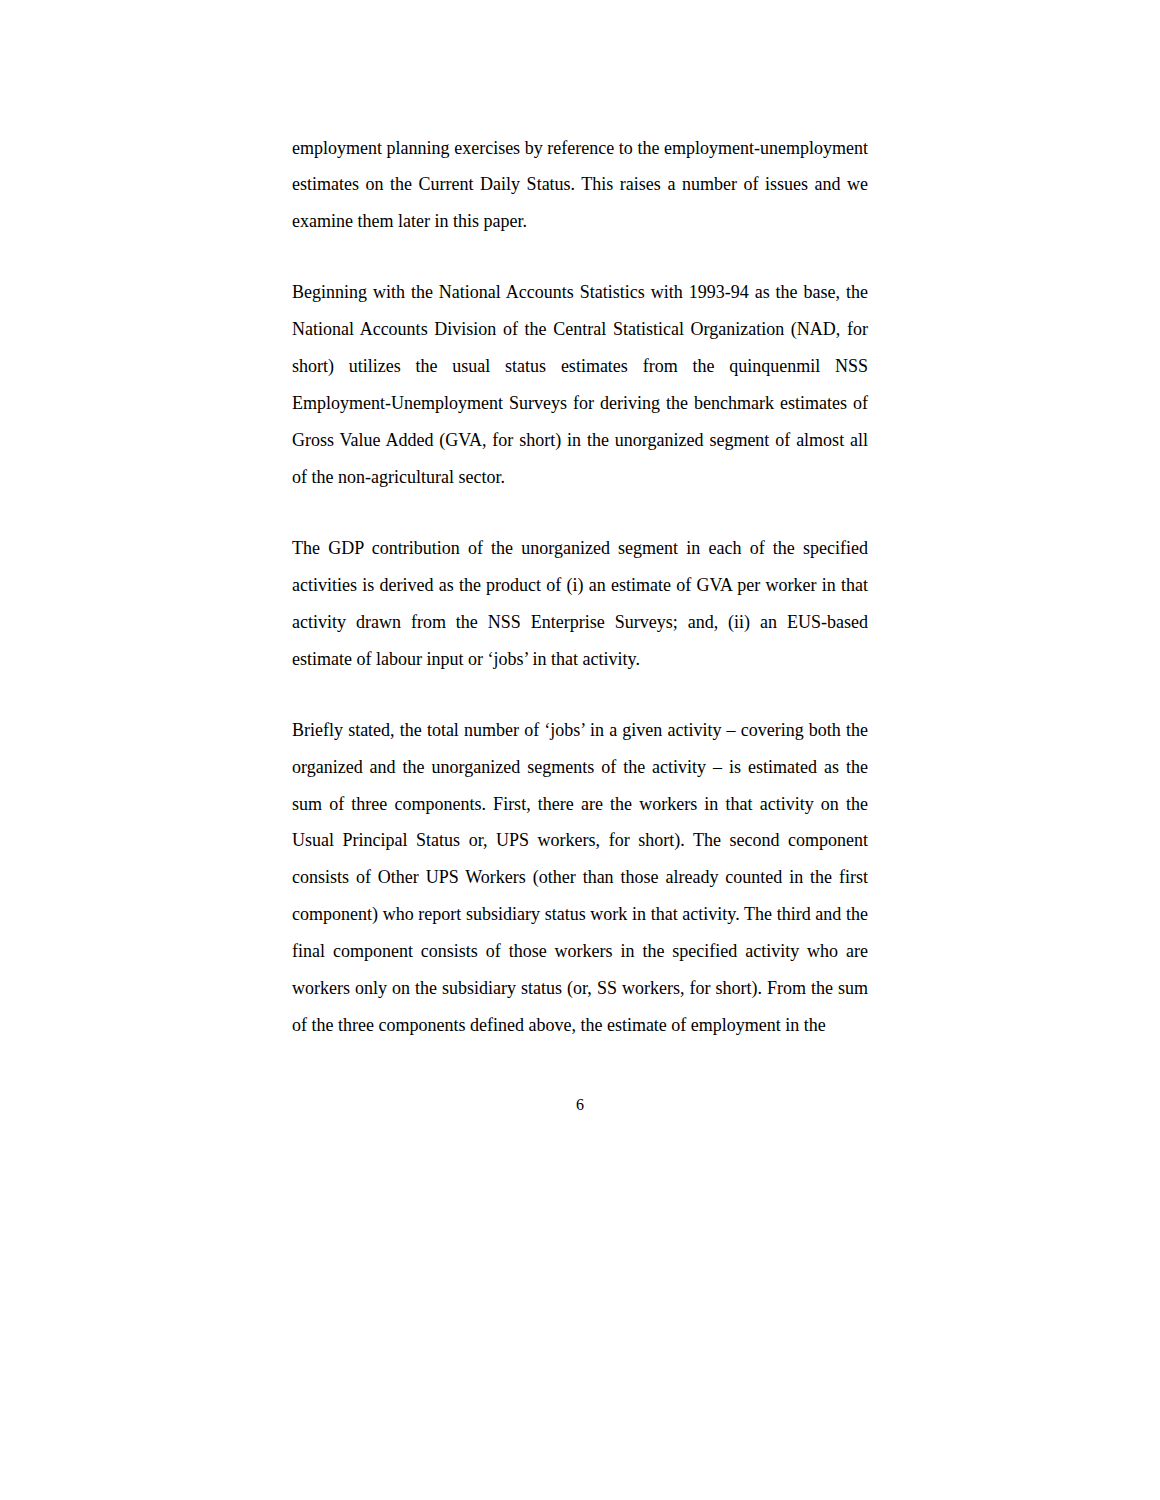employment planning exercises by reference to the employment-unemployment estimates on the Current Daily Status. This raises a number of issues and we examine them later in this paper.
Beginning with the National Accounts Statistics with 1993-94 as the base, the National Accounts Division of the Central Statistical Organization (NAD, for short) utilizes the usual status estimates from the quinquenmil NSS Employment-Unemployment Surveys for deriving the benchmark estimates of Gross Value Added (GVA, for short) in the unorganized segment of almost all of the non-agricultural sector.
The GDP contribution of the unorganized segment in each of the specified activities is derived as the product of (i) an estimate of GVA per worker in that activity drawn from the NSS Enterprise Surveys; and, (ii) an EUS-based estimate of labour input or ‘jobs’ in that activity.
Briefly stated, the total number of ‘jobs’ in a given activity – covering both the organized and the unorganized segments of the activity – is estimated as the sum of three components. First, there are the workers in that activity on the Usual Principal Status or, UPS workers, for short). The second component consists of Other UPS Workers (other than those already counted in the first component) who report subsidiary status work in that activity. The third and the final component consists of those workers in the specified activity who are workers only on the subsidiary status (or, SS workers, for short). From the sum of the three components defined above, the estimate of employment in the
6